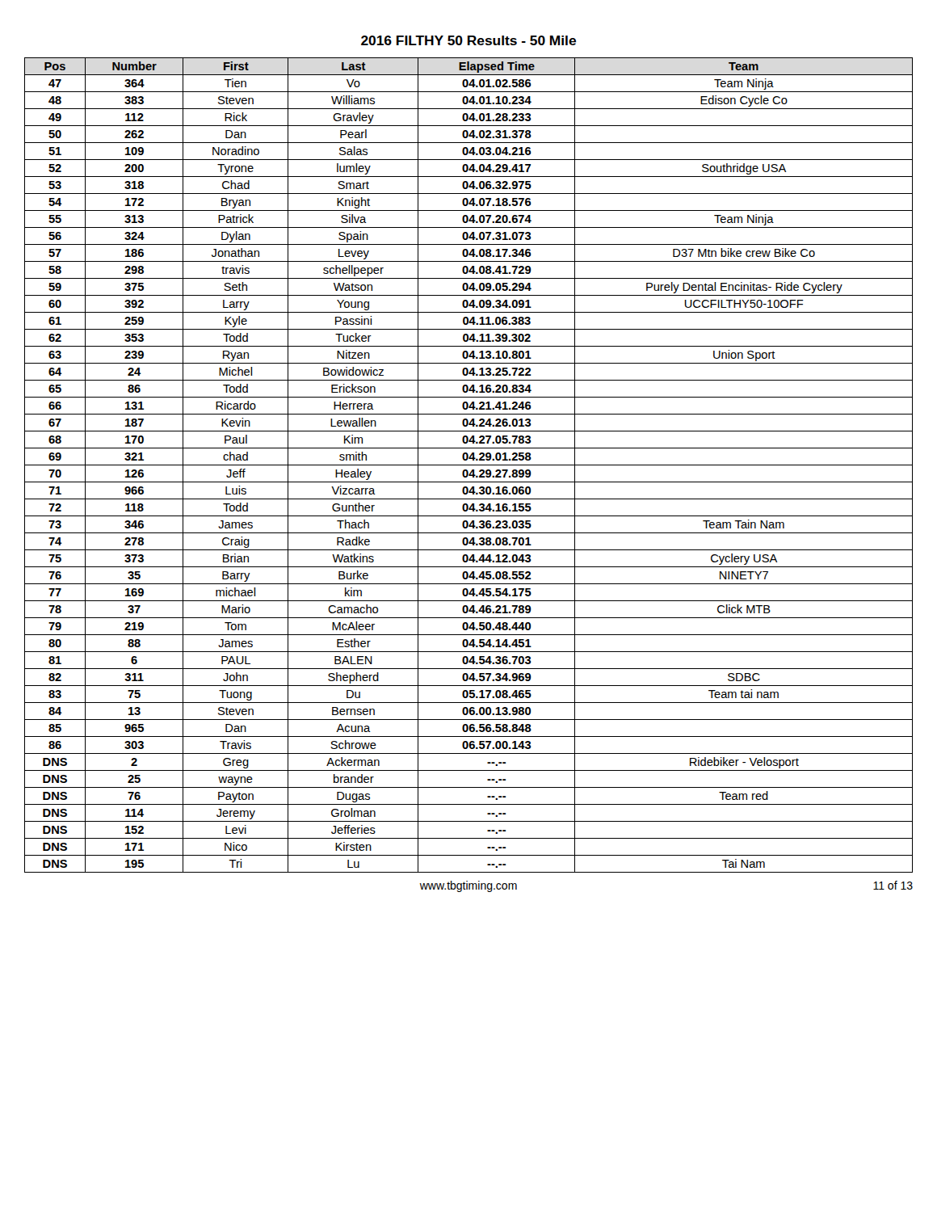2016 FILTHY 50 Results - 50 Mile
| Pos | Number | First | Last | Elapsed Time | Team |
| --- | --- | --- | --- | --- | --- |
| 47 | 364 | Tien | Vo | 04.01.02.586 | Team Ninja |
| 48 | 383 | Steven | Williams | 04.01.10.234 | Edison Cycle Co |
| 49 | 112 | Rick | Gravley | 04.01.28.233 | |
| 50 | 262 | Dan | Pearl | 04.02.31.378 | |
| 51 | 109 | Noradino | Salas | 04.03.04.216 | |
| 52 | 200 | Tyrone | lumley | 04.04.29.417 | Southridge USA |
| 53 | 318 | Chad | Smart | 04.06.32.975 | |
| 54 | 172 | Bryan | Knight | 04.07.18.576 | |
| 55 | 313 | Patrick | Silva | 04.07.20.674 | Team Ninja |
| 56 | 324 | Dylan | Spain | 04.07.31.073 | |
| 57 | 186 | Jonathan | Levey | 04.08.17.346 | D37 Mtn bike crew Bike Co |
| 58 | 298 | travis | schellpeper | 04.08.41.729 | |
| 59 | 375 | Seth | Watson | 04.09.05.294 | Purely Dental Encinitas- Ride Cyclery |
| 60 | 392 | Larry | Young | 04.09.34.091 | UCCFILTHY50-10OFF |
| 61 | 259 | Kyle | Passini | 04.11.06.383 | |
| 62 | 353 | Todd | Tucker | 04.11.39.302 | |
| 63 | 239 | Ryan | Nitzen | 04.13.10.801 | Union Sport |
| 64 | 24 | Michel | Bowidowicz | 04.13.25.722 | |
| 65 | 86 | Todd | Erickson | 04.16.20.834 | |
| 66 | 131 | Ricardo | Herrera | 04.21.41.246 | |
| 67 | 187 | Kevin | Lewallen | 04.24.26.013 | |
| 68 | 170 | Paul | Kim | 04.27.05.783 | |
| 69 | 321 | chad | smith | 04.29.01.258 | |
| 70 | 126 | Jeff | Healey | 04.29.27.899 | |
| 71 | 966 | Luis | Vizcarra | 04.30.16.060 | |
| 72 | 118 | Todd | Gunther | 04.34.16.155 | |
| 73 | 346 | James | Thach | 04.36.23.035 | Team Tain Nam |
| 74 | 278 | Craig | Radke | 04.38.08.701 | |
| 75 | 373 | Brian | Watkins | 04.44.12.043 | Cyclery USA |
| 76 | 35 | Barry | Burke | 04.45.08.552 | NINETY7 |
| 77 | 169 | michael | kim | 04.45.54.175 | |
| 78 | 37 | Mario | Camacho | 04.46.21.789 | Click MTB |
| 79 | 219 | Tom | McAleer | 04.50.48.440 | |
| 80 | 88 | James | Esther | 04.54.14.451 | |
| 81 | 6 | PAUL | BALEN | 04.54.36.703 | |
| 82 | 311 | John | Shepherd | 04.57.34.969 | SDBC |
| 83 | 75 | Tuong | Du | 05.17.08.465 | Team tai nam |
| 84 | 13 | Steven | Bernsen | 06.00.13.980 | |
| 85 | 965 | Dan | Acuna | 06.56.58.848 | |
| 86 | 303 | Travis | Schrowe | 06.57.00.143 | |
| DNS | 2 | Greg | Ackerman | --.-- | Ridebiker - Velosport |
| DNS | 25 | wayne | brander | --.-- | |
| DNS | 76 | Payton | Dugas | --.-- | Team red |
| DNS | 114 | Jeremy | Grolman | --.-- | |
| DNS | 152 | Levi | Jefferies | --.-- | |
| DNS | 171 | Nico | Kirsten | --.-- | |
| DNS | 195 | Tri | Lu | --.-- | Tai Nam |
www.tbgtiming.com 11 of 13